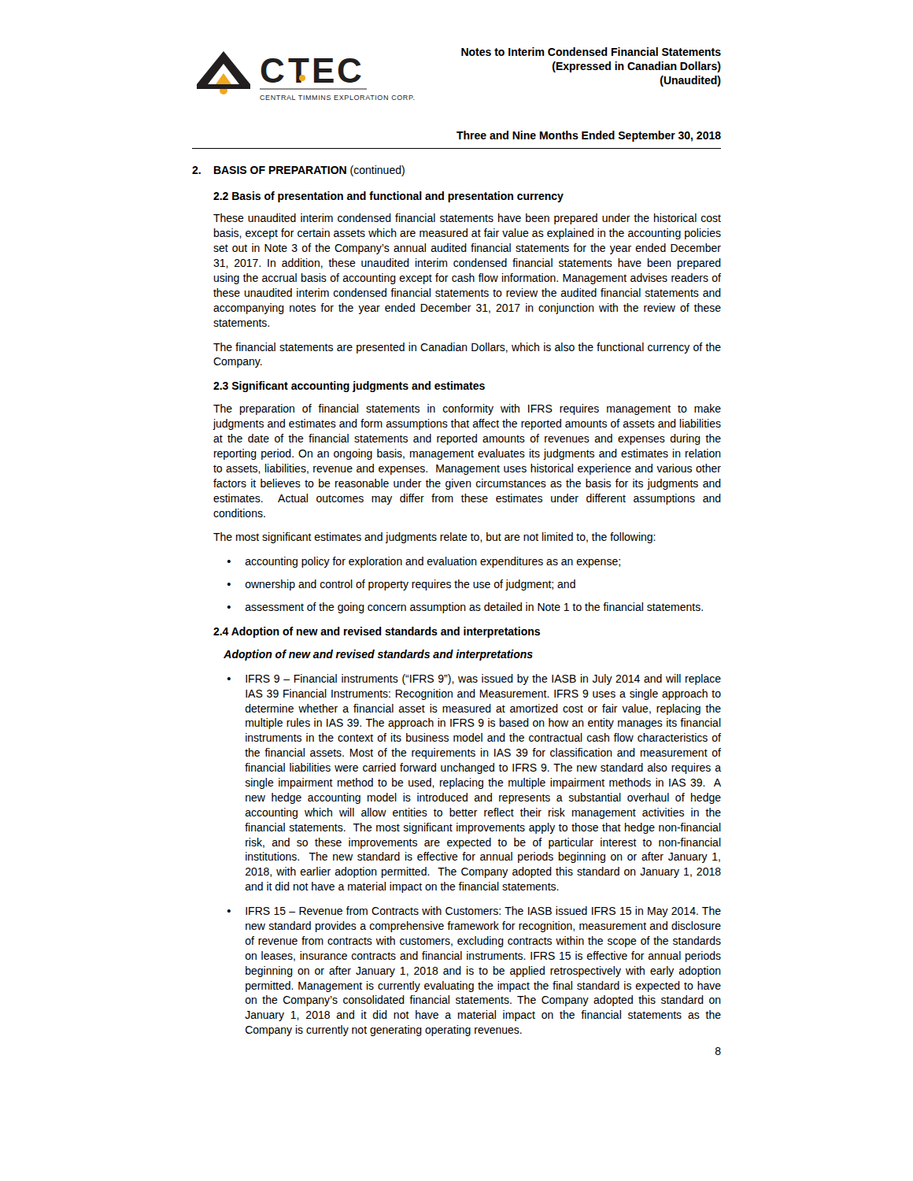C T E C CENTRAL TIMMINS EXPLORATION CORP.
Notes to Interim Condensed Financial Statements
(Expressed in Canadian Dollars)
(Unaudited)
Three and Nine Months Ended September 30, 2018
2. BASIS OF PREPARATION (continued)
2.2 Basis of presentation and functional and presentation currency
These unaudited interim condensed financial statements have been prepared under the historical cost basis, except for certain assets which are measured at fair value as explained in the accounting policies set out in Note 3 of the Company’s annual audited financial statements for the year ended December 31, 2017. In addition, these unaudited interim condensed financial statements have been prepared using the accrual basis of accounting except for cash flow information. Management advises readers of these unaudited interim condensed financial statements to review the audited financial statements and accompanying notes for the year ended December 31, 2017 in conjunction with the review of these statements.
The financial statements are presented in Canadian Dollars, which is also the functional currency of the Company.
2.3 Significant accounting judgments and estimates
The preparation of financial statements in conformity with IFRS requires management to make judgments and estimates and form assumptions that affect the reported amounts of assets and liabilities at the date of the financial statements and reported amounts of revenues and expenses during the reporting period. On an ongoing basis, management evaluates its judgments and estimates in relation to assets, liabilities, revenue and expenses. Management uses historical experience and various other factors it believes to be reasonable under the given circumstances as the basis for its judgments and estimates. Actual outcomes may differ from these estimates under different assumptions and conditions.
The most significant estimates and judgments relate to, but are not limited to, the following:
accounting policy for exploration and evaluation expenditures as an expense;
ownership and control of property requires the use of judgment; and
assessment of the going concern assumption as detailed in Note 1 to the financial statements.
2.4 Adoption of new and revised standards and interpretations
Adoption of new and revised standards and interpretations
IFRS 9 – Financial instruments (“IFRS 9”), was issued by the IASB in July 2014 and will replace IAS 39 Financial Instruments: Recognition and Measurement. IFRS 9 uses a single approach to determine whether a financial asset is measured at amortized cost or fair value, replacing the multiple rules in IAS 39. The approach in IFRS 9 is based on how an entity manages its financial instruments in the context of its business model and the contractual cash flow characteristics of the financial assets. Most of the requirements in IAS 39 for classification and measurement of financial liabilities were carried forward unchanged to IFRS 9. The new standard also requires a single impairment method to be used, replacing the multiple impairment methods in IAS 39. A new hedge accounting model is introduced and represents a substantial overhaul of hedge accounting which will allow entities to better reflect their risk management activities in the financial statements. The most significant improvements apply to those that hedge non-financial risk, and so these improvements are expected to be of particular interest to non-financial institutions. The new standard is effective for annual periods beginning on or after January 1, 2018, with earlier adoption permitted. The Company adopted this standard on January 1, 2018 and it did not have a material impact on the financial statements.
IFRS 15 – Revenue from Contracts with Customers: The IASB issued IFRS 15 in May 2014. The new standard provides a comprehensive framework for recognition, measurement and disclosure of revenue from contracts with customers, excluding contracts within the scope of the standards on leases, insurance contracts and financial instruments. IFRS 15 is effective for annual periods beginning on or after January 1, 2018 and is to be applied retrospectively with early adoption permitted. Management is currently evaluating the impact the final standard is expected to have on the Company’s consolidated financial statements. The Company adopted this standard on January 1, 2018 and it did not have a material impact on the financial statements as the Company is currently not generating operating revenues.
8